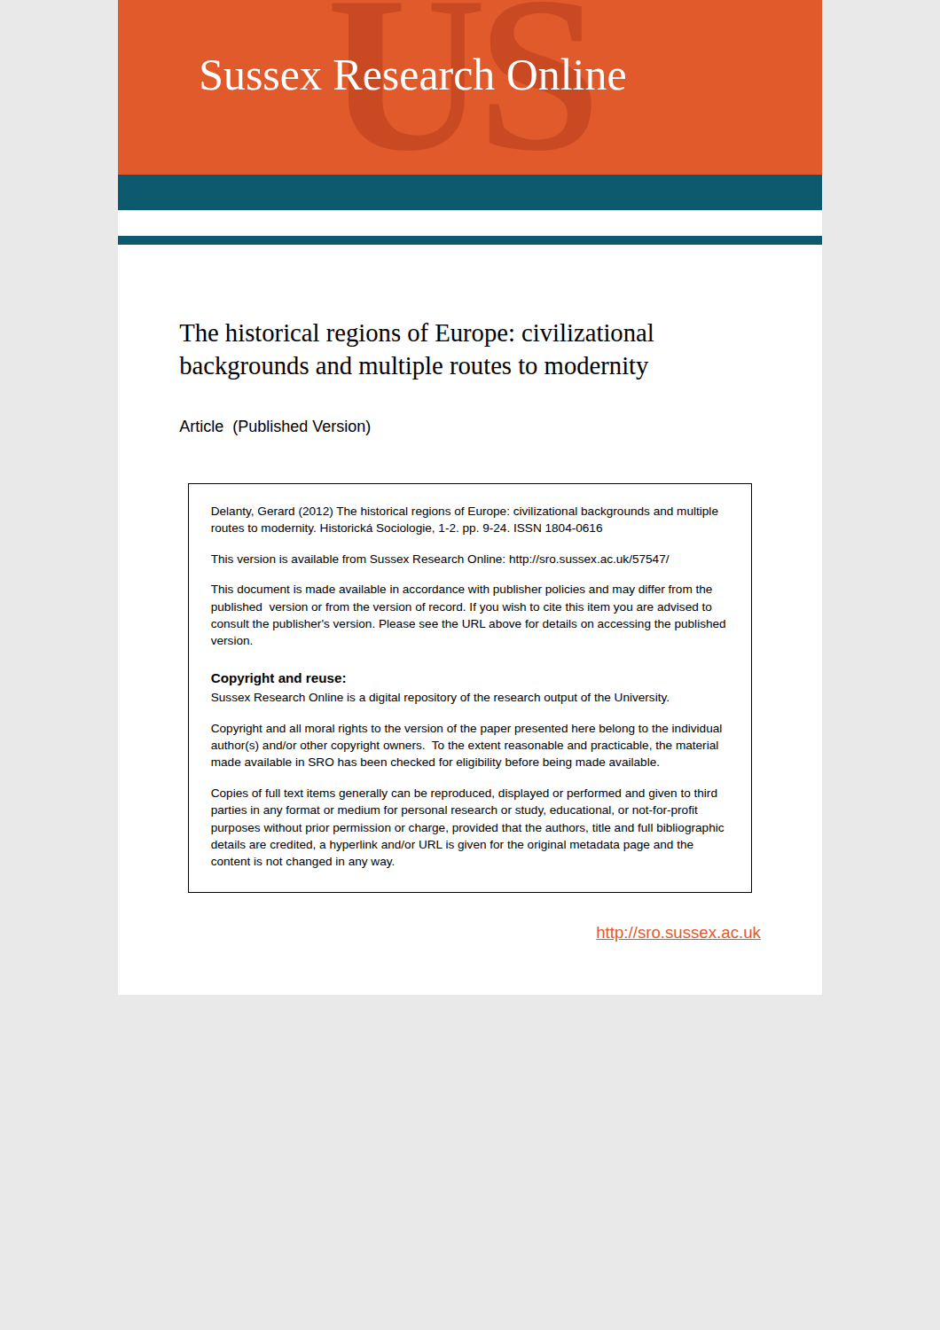US
Sussex Research Online
The historical regions of Europe: civilizational backgrounds and multiple routes to modernity
Article (Published Version)
Delanty, Gerard (2012) The historical regions of Europe: civilizational backgrounds and multiple routes to modernity. Historická Sociologie, 1-2. pp. 9-24. ISSN 1804-0616
This version is available from Sussex Research Online: http://sro.sussex.ac.uk/57547/
This document is made available in accordance with publisher policies and may differ from the published version or from the version of record. If you wish to cite this item you are advised to consult the publisher's version. Please see the URL above for details on accessing the published version.
Copyright and reuse:
Sussex Research Online is a digital repository of the research output of the University.
Copyright and all moral rights to the version of the paper presented here belong to the individual author(s) and/or other copyright owners. To the extent reasonable and practicable, the material made available in SRO has been checked for eligibility before being made available.
Copies of full text items generally can be reproduced, displayed or performed and given to third parties in any format or medium for personal research or study, educational, or not-for-profit purposes without prior permission or charge, provided that the authors, title and full bibliographic details are credited, a hyperlink and/or URL is given for the original metadata page and the content is not changed in any way.
http://sro.sussex.ac.uk